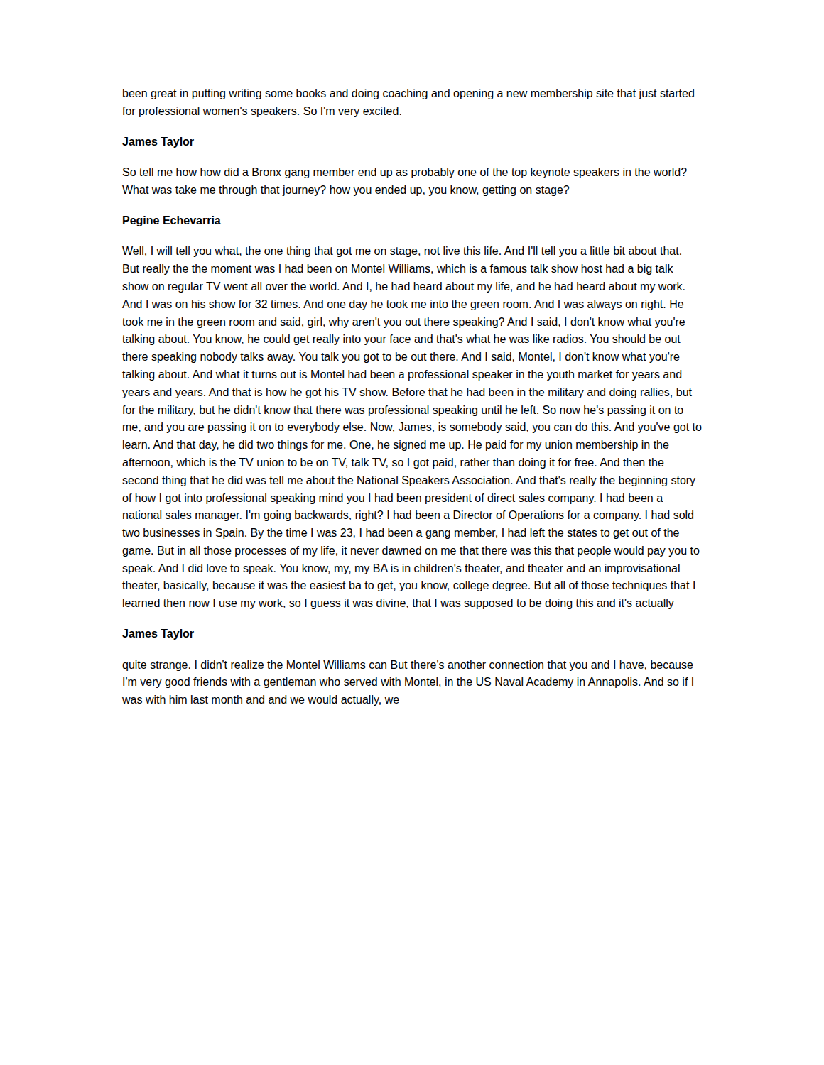been great in putting writing some books and doing coaching and opening a new membership site that just started for professional women's speakers. So I'm very excited.
James Taylor
So tell me how how did a Bronx gang member end up as probably one of the top keynote speakers in the world? What was take me through that journey? how you ended up, you know, getting on stage?
Pegine Echevarria
Well, I will tell you what, the one thing that got me on stage, not live this life. And I'll tell you a little bit about that. But really the the moment was I had been on Montel Williams, which is a famous talk show host had a big talk show on regular TV went all over the world. And I, he had heard about my life, and he had heard about my work. And I was on his show for 32 times. And one day he took me into the green room. And I was always on right. He took me in the green room and said, girl, why aren't you out there speaking? And I said, I don't know what you're talking about. You know, he could get really into your face and that's what he was like radios. You should be out there speaking nobody talks away. You talk you got to be out there. And I said, Montel, I don't know what you're talking about. And what it turns out is Montel had been a professional speaker in the youth market for years and years and years. And that is how he got his TV show. Before that he had been in the military and doing rallies, but for the military, but he didn't know that there was professional speaking until he left. So now he's passing it on to me, and you are passing it on to everybody else. Now, James, is somebody said, you can do this. And you've got to learn. And that day, he did two things for me. One, he signed me up. He paid for my union membership in the afternoon, which is the TV union to be on TV, talk TV, so I got paid, rather than doing it for free. And then the second thing that he did was tell me about the National Speakers Association. And that's really the beginning story of how I got into professional speaking mind you I had been president of direct sales company. I had been a national sales manager. I'm going backwards, right? I had been a Director of Operations for a company. I had sold two businesses in Spain. By the time I was 23, I had been a gang member, I had left the states to get out of the game. But in all those processes of my life, it never dawned on me that there was this that people would pay you to speak. And I did love to speak. You know, my, my BA is in children's theater, and theater and an improvisational theater, basically, because it was the easiest ba to get, you know, college degree. But all of those techniques that I learned then now I use my work, so I guess it was divine, that I was supposed to be doing this and it's actually
James Taylor
quite strange. I didn't realize the Montel Williams can But there's another connection that you and I have, because I'm very good friends with a gentleman who served with Montel, in the US Naval Academy in Annapolis. And so if I was with him last month and and we would actually, we